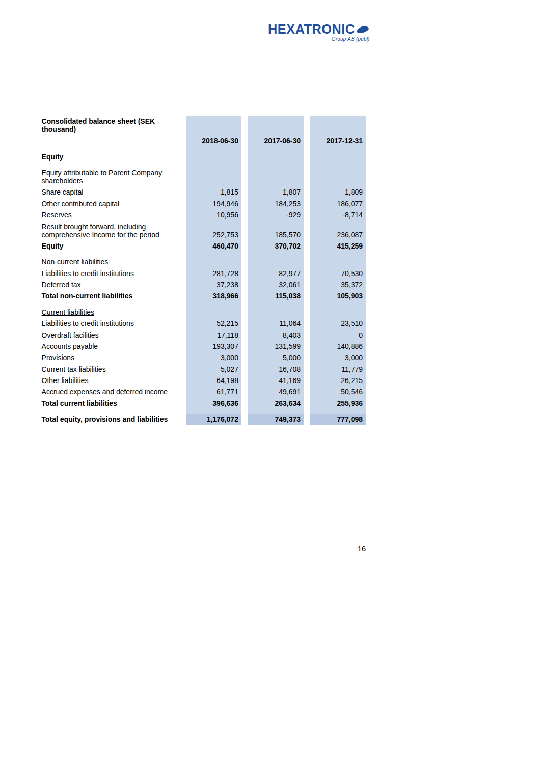HEXATRONIC
Group AB (publ)
| Consolidated balance sheet (SEK thousand) | | | | | | |
| | | 2018-06-30 | | 2017-06-30 | | 2017-12-31 |
| Equity | | | | | | |
| Equity attributable to Parent Company shareholders | | | | | | |
| Share capital | | 1,815 | | 1,807 | | 1,809 |
| Other contributed capital | | 194,946 | | 184,253 | | 186,077 |
| Reserves | | 10,956 | | -929 | | -8,714 |
| Result brought forward, including comprehensive Income for the period | | 252,753 | | 185,570 | | 236,087 |
| Equity | | 460,470 | | 370,702 | | 415,259 |
| Non-current liabilities | | | | | | |
| Liabilities to credit institutions | | 281,728 | | 82,977 | | 70,530 |
| Deferred tax | | 37,238 | | 32,061 | | 35,372 |
| Total non-current liabilities | | 318,966 | | 115,038 | | 105,903 |
| Current liabilities | | | | | | |
| Liabilities to credit institutions | | 52,215 | | 11,064 | | 23,510 |
| Overdraft facilities | | 17,118 | | 8,403 | | 0 |
| Accounts payable | | 193,307 | | 131,599 | | 140,886 |
| Provisions | | 3,000 | | 5,000 | | 3,000 |
| Current tax liabilities | | 5,027 | | 16,708 | | 11,779 |
| Other liabilities | | 64,198 | | 41,169 | | 26,215 |
| Accrued expenses and deferred income | | 61,771 | | 49,691 | | 50,546 |
| Total current liabilities | | 396,636 | | 263,634 | | 255,936 |
| Total equity, provisions and liabilities | | 1,176,072 | | 749,373 | | 777,098 |
16